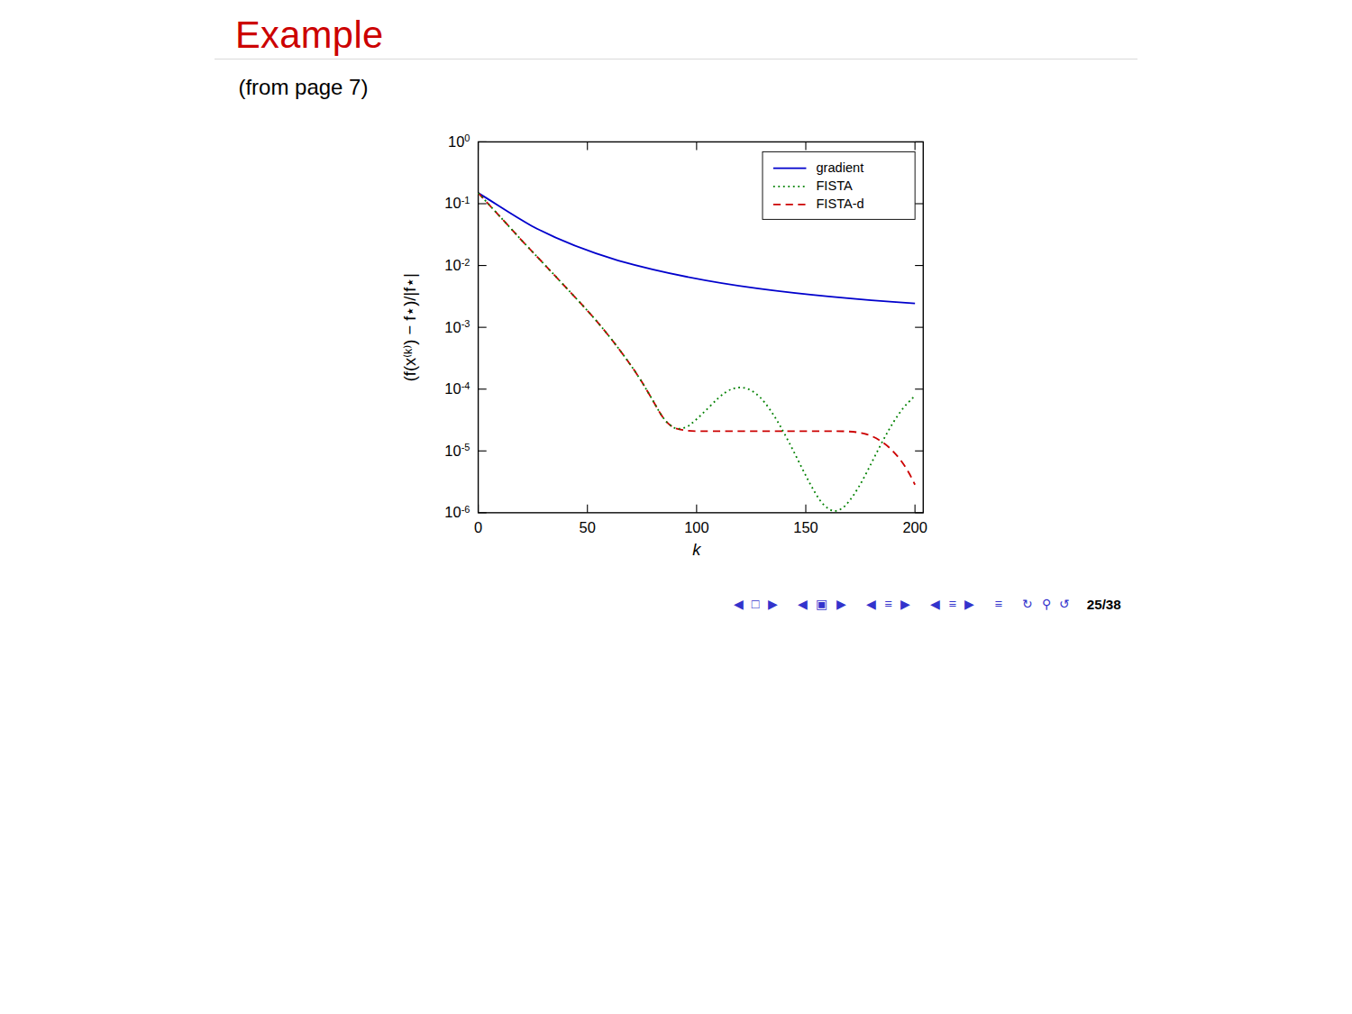Example
(from page 7)
(f(x⁽ᵏ⁾) − f⋆)/|f⋆| 100 10-1 10-2 10-3 10-4 10-5 10-6 0 50 100 150 200 k gradient FISTA FISTA-d
◀ □ ▶ ◀ ▣ ▶ ◀ ≡ ▶ ◀ ≡ ▶ ≡ ↻ ⚲ ↺ 25/38